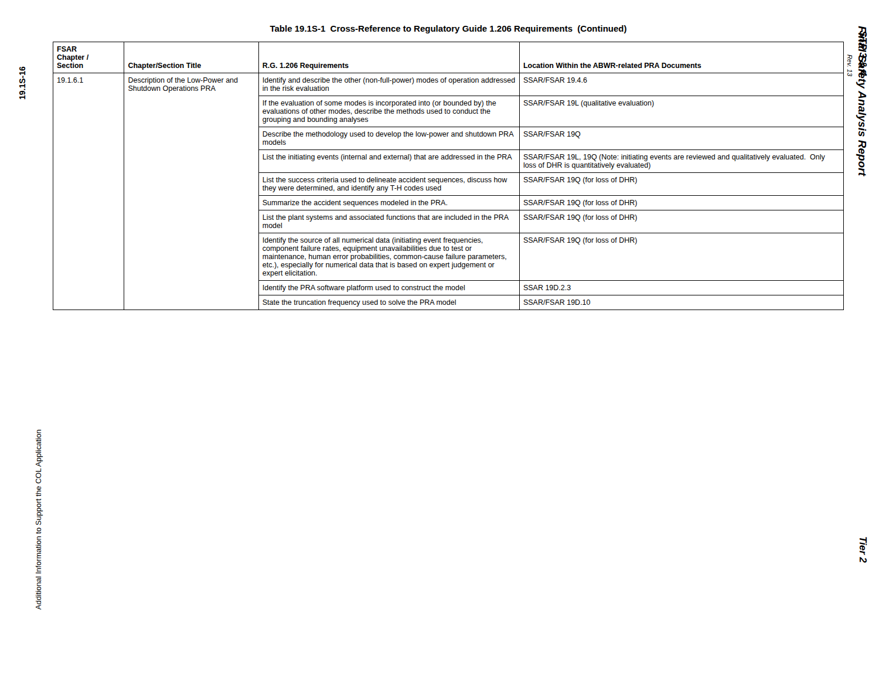19.1S-16
Additional Information to Support the COL Application
Rev. 13
STP 3 & 4
Final Safety Analysis Report
Tier 2
Table 19.1S-1 Cross-Reference to Regulatory Guide 1.206 Requirements (Continued)
| FSAR Chapter / Section | Chapter/Section Title | R.G. 1.206 Requirements | Location Within the ABWR-related PRA Documents |
| --- | --- | --- | --- |
| 19.1.6.1 | Description of the Low-Power and Shutdown Operations PRA | Identify and describe the other (non-full-power) modes of operation addressed in the risk evaluation | SSAR/FSAR 19.4.6 |
| If the evaluation of some modes is incorporated into (or bounded by) the evaluations of other modes, describe the methods used to conduct the grouping and bounding analyses | SSAR/FSAR 19L (qualitative evaluation) |
| Describe the methodology used to develop the low-power and shutdown PRA models | SSAR/FSAR 19Q |
| List the initiating events (internal and external) that are addressed in the PRA | SSAR/FSAR 19L, 19Q (Note: initiating events are reviewed and qualitatively evaluated. Only loss of DHR is quantitatively evaluated) |
| List the success criteria used to delineate accident sequences, discuss how they were determined, and identify any T-H codes used | SSAR/FSAR 19Q (for loss of DHR) |
| Summarize the accident sequences modeled in the PRA. | SSAR/FSAR 19Q (for loss of DHR) |
| List the plant systems and associated functions that are included in the PRA model | SSAR/FSAR 19Q (for loss of DHR) |
| Identify the source of all numerical data (initiating event frequencies, component failure rates, equipment unavailabilities due to test or maintenance, human error probabilities, common-cause failure parameters, etc.), especially for numerical data that is based on expert judgement or expert elicitation. | SSAR/FSAR 19Q (for loss of DHR) |
| Identify the PRA software platform used to construct the model | SSAR 19D.2.3 |
| State the truncation frequency used to solve the PRA model | SSAR/FSAR 19D.10 |